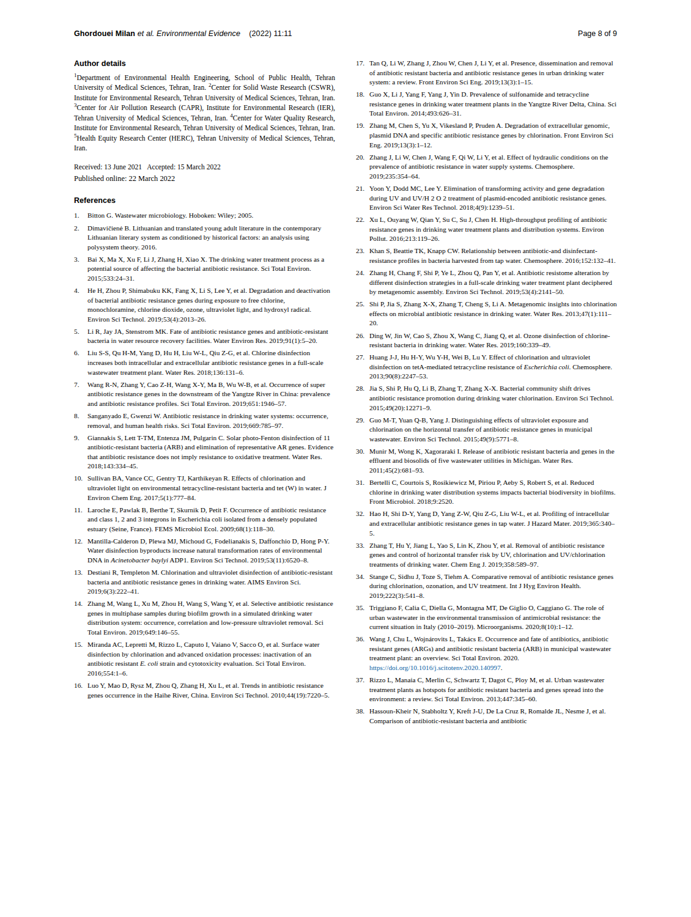Ghordouei Milan et al. Environmental Evidence (2022) 11:11
Page 8 of 9
Author details
1Department of Environmental Health Engineering, School of Public Health, Tehran University of Medical Sciences, Tehran, Iran. 2Center for Solid Waste Research (CSWR), Institute for Environmental Research, Tehran University of Medical Sciences, Tehran, Iran. 3Center for Air Pollution Research (CAPR), Institute for Environmental Research (IER), Tehran University of Medical Sciences, Tehran, Iran. 4Center for Water Quality Research, Institute for Environmental Research, Tehran University of Medical Sciences, Tehran, Iran. 5Health Equity Research Center (HERC), Tehran University of Medical Sciences, Tehran, Iran.
Received: 13 June 2021 Accepted: 15 March 2022
Published online: 22 March 2022
References
Bitton G. Wastewater microbiology. Hoboken: Wiley; 2005.
Dimavičienė B. Lithuanian and translated young adult literature in the contemporary Lithuanian literary system as conditioned by historical factors: an analysis using polysystem theory. 2016.
Bai X, Ma X, Xu F, Li J, Zhang H, Xiao X. The drinking water treatment process as a potential source of affecting the bacterial antibiotic resistance. Sci Total Environ. 2015;533:24–31.
He H, Zhou P, Shimabuku KK, Fang X, Li S, Lee Y, et al. Degradation and deactivation of bacterial antibiotic resistance genes during exposure to free chlorine, monochloramine, chlorine dioxide, ozone, ultraviolet light, and hydroxyl radical. Environ Sci Technol. 2019;53(4):2013–26.
Li R, Jay JA, Stenstrom MK. Fate of antibiotic resistance genes and antibiotic-resistant bacteria in water resource recovery facilities. Water Environ Res. 2019;91(1):5–20.
Liu S-S, Qu H-M, Yang D, Hu H, Liu W-L, Qiu Z-G, et al. Chlorine disinfection increases both intracellular and extracellular antibiotic resistance genes in a full-scale wastewater treatment plant. Water Res. 2018;136:131–6.
Wang R-N, Zhang Y, Cao Z-H, Wang X-Y, Ma B, Wu W-B, et al. Occurrence of super antibiotic resistance genes in the downstream of the Yangtze River in China: prevalence and antibiotic resistance profiles. Sci Total Environ. 2019;651:1946–57.
Sanganyado E, Gwenzi W. Antibiotic resistance in drinking water systems: occurrence, removal, and human health risks. Sci Total Environ. 2019;669:785–97.
Giannakis S, Lett T-TM, Entenza JM, Pulgarin C. Solar photo-Fenton disinfection of 11 antibiotic-resistant bacteria (ARB) and elimination of representative AR genes. Evidence that antibiotic resistance does not imply resistance to oxidative treatment. Water Res. 2018;143:334–45.
Sullivan BA, Vance CC, Gentry TJ, Karthikeyan R. Effects of chlorination and ultraviolet light on environmental tetracycline-resistant bacteria and tet (W) in water. J Environ Chem Eng. 2017;5(1):777–84.
Laroche E, Pawlak B, Berthe T, Skurnik D, Petit F. Occurrence of antibiotic resistance and class 1, 2 and 3 integrons in Escherichia coli isolated from a densely populated estuary (Seine, France). FEMS Microbiol Ecol. 2009;68(1):118–30.
Mantilla-Calderon D, Plewa MJ, Michoud G, Fodelianakis S, Daffonchio D, Hong P-Y. Water disinfection byproducts increase natural transformation rates of environmental DNA in Acinetobacter baylyi ADP1. Environ Sci Technol. 2019;53(11):6520–8.
Destiani R, Templeton M. Chlorination and ultraviolet disinfection of antibiotic-resistant bacteria and antibiotic resistance genes in drinking water. AIMS Environ Sci. 2019;6(3):222–41.
Zhang M, Wang L, Xu M, Zhou H, Wang S, Wang Y, et al. Selective antibiotic resistance genes in multiphase samples during biofilm growth in a simulated drinking water distribution system: occurrence, correlation and low-pressure ultraviolet removal. Sci Total Environ. 2019;649:146–55.
Miranda AC, Lepretti M, Rizzo L, Caputo I, Vaiano V, Sacco O, et al. Surface water disinfection by chlorination and advanced oxidation processes: inactivation of an antibiotic resistant E. coli strain and cytotoxicity evaluation. Sci Total Environ. 2016;554:1–6.
Luo Y, Mao D, Rysz M, Zhou Q, Zhang H, Xu L, et al. Trends in antibiotic resistance genes occurrence in the Haihe River, China. Environ Sci Technol. 2010;44(19):7220–5.
Tan Q, Li W, Zhang J, Zhou W, Chen J, Li Y, et al. Presence, dissemination and removal of antibiotic resistant bacteria and antibiotic resistance genes in urban drinking water system: a review. Front Environ Sci Eng. 2019;13(3):1–15.
Guo X, Li J, Yang F, Yang J, Yin D. Prevalence of sulfonamide and tetracycline resistance genes in drinking water treatment plants in the Yangtze River Delta, China. Sci Total Environ. 2014;493:626–31.
Zhang M, Chen S, Yu X, Vikesland P, Pruden A. Degradation of extracellular genomic, plasmid DNA and specific antibiotic resistance genes by chlorination. Front Environ Sci Eng. 2019;13(3):1–12.
Zhang J, Li W, Chen J, Wang F, Qi W, Li Y, et al. Effect of hydraulic conditions on the prevalence of antibiotic resistance in water supply systems. Chemosphere. 2019;235:354–64.
Yoon Y, Dodd MC, Lee Y. Elimination of transforming activity and gene degradation during UV and UV/H 2 O 2 treatment of plasmid-encoded antibiotic resistance genes. Environ Sci Water Res Technol. 2018;4(9):1239–51.
Xu L, Ouyang W, Qian Y, Su C, Su J, Chen H. High-throughput profiling of antibiotic resistance genes in drinking water treatment plants and distribution systems. Environ Pollut. 2016;213:119–26.
Khan S, Beattie TK, Knapp CW. Relationship between antibiotic-and disinfectant-resistance profiles in bacteria harvested from tap water. Chemosphere. 2016;152:132–41.
Zhang H, Chang F, Shi P, Ye L, Zhou Q, Pan Y, et al. Antibiotic resistome alteration by different disinfection strategies in a full-scale drinking water treatment plant deciphered by metagenomic assembly. Environ Sci Technol. 2019;53(4):2141–50.
Shi P, Jia S, Zhang X-X, Zhang T, Cheng S, Li A. Metagenomic insights into chlorination effects on microbial antibiotic resistance in drinking water. Water Res. 2013;47(1):111–20.
Ding W, Jin W, Cao S, Zhou X, Wang C, Jiang Q, et al. Ozone disinfection of chlorine-resistant bacteria in drinking water. Water Res. 2019;160:339–49.
Huang J-J, Hu H-Y, Wu Y-H, Wei B, Lu Y. Effect of chlorination and ultraviolet disinfection on tetA-mediated tetracycline resistance of Escherichia coli. Chemosphere. 2013;90(8):2247–53.
Jia S, Shi P, Hu Q, Li B, Zhang T, Zhang X-X. Bacterial community shift drives antibiotic resistance promotion during drinking water chlorination. Environ Sci Technol. 2015;49(20):12271–9.
Guo M-T, Yuan Q-B, Yang J. Distinguishing effects of ultraviolet exposure and chlorination on the horizontal transfer of antibiotic resistance genes in municipal wastewater. Environ Sci Technol. 2015;49(9):5771–8.
Munir M, Wong K, Xagoraraki I. Release of antibiotic resistant bacteria and genes in the effluent and biosolids of five wastewater utilities in Michigan. Water Res. 2011;45(2):681–93.
Bertelli C, Courtois S, Rosikiewicz M, Piriou P, Aeby S, Robert S, et al. Reduced chlorine in drinking water distribution systems impacts bacterial biodiversity in biofilms. Front Microbiol. 2018;9:2520.
Hao H, Shi D-Y, Yang D, Yang Z-W, Qiu Z-G, Liu W-L, et al. Profiling of intracellular and extracellular antibiotic resistance genes in tap water. J Hazard Mater. 2019;365:340–5.
Zhang T, Hu Y, Jiang L, Yao S, Lin K, Zhou Y, et al. Removal of antibiotic resistance genes and control of horizontal transfer risk by UV, chlorination and UV/chlorination treatments of drinking water. Chem Eng J. 2019;358:589–97.
Stange C, Sidhu J, Toze S, Tiehm A. Comparative removal of antibiotic resistance genes during chlorination, ozonation, and UV treatment. Int J Hyg Environ Health. 2019;222(3):541–8.
Triggiano F, Calia C, Diella G, Montagna MT, De Giglio O, Caggiano G. The role of urban wastewater in the environmental transmission of antimicrobial resistance: the current situation in Italy (2010–2019). Microorganisms. 2020;8(10):1–12.
Wang J, Chu L, Wojnárovits L, Takács E. Occurrence and fate of antibiotics, antibiotic resistant genes (ARGs) and antibiotic resistant bacteria (ARB) in municipal wastewater treatment plant: an overview. Sci Total Environ. 2020. https://doi.org/10.1016/j.scitotenv.2020.140997.
Rizzo L, Manaia C, Merlin C, Schwartz T, Dagot C, Ploy M, et al. Urban wastewater treatment plants as hotspots for antibiotic resistant bacteria and genes spread into the environment: a review. Sci Total Environ. 2013;447:345–60.
Hassoun-Kheir N, Stabholtz Y, Kreft J-U, De La Cruz R, Romalde JL, Nesme J, et al. Comparison of antibiotic-resistant bacteria and antibiotic